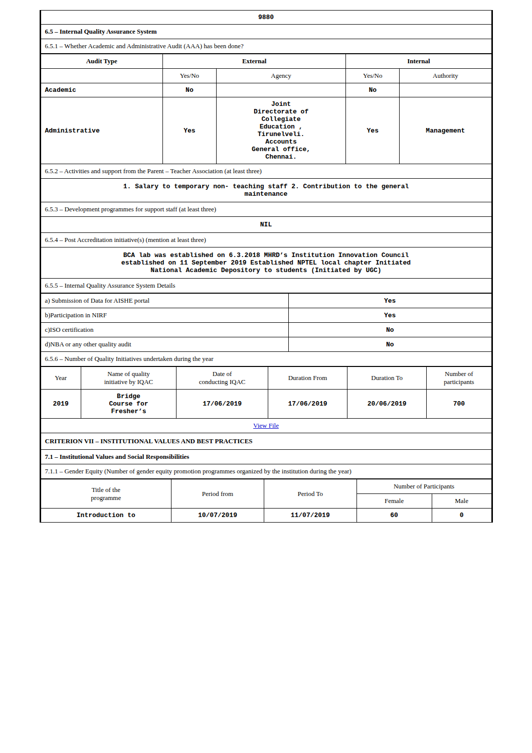| 9880 |
6.5 – Internal Quality Assurance System
6.5.1 – Whether Academic and Administrative Audit (AAA) has been done?
| Audit Type | External | Internal |
| | Yes/No | Agency | Yes/No | Authority |
| Academic | No | | No | |
| Administrative | Yes | Joint Directorate of Collegiate Education , Tirunelveli. Accounts General office, Chennai. | Yes | Management |
6.5.2 – Activities and support from the Parent – Teacher Association (at least three)
1. Salary to temporary non- teaching staff 2. Contribution to the general
maintenance
6.5.3 – Development programmes for support staff (at least three)
NIL
6.5.4 – Post Accreditation initiative(s) (mention at least three)
BCA lab was established on 6.3.2018 MHRD’s Institution Innovation Council
established on 11 September 2019 Established NPTEL local chapter Initiated
National Academic Depository to students (Initiated by UGC)
6.5.5 – Internal Quality Assurance System Details
| a) Submission of Data for AISHE portal | Yes |
| b)Participation in NIRF | Yes |
| c)ISO certification | No |
| d)NBA or any other quality audit | No |
6.5.6 – Number of Quality Initiatives undertaken during the year
| Year | Name of quality initiative by IQAC | Date of conducting IQAC | Duration From | Duration To | Number of participants |
| 2019 | Bridge Course for Fresher’s | 17/06/2019 | 17/06/2019 | 20/06/2019 | 700 |
View File
CRITERION VII – INSTITUTIONAL VALUES AND BEST PRACTICES
7.1 – Institutional Values and Social Responsibilities
7.1.1 – Gender Equity (Number of gender equity promotion programmes organized by the institution during the year)
| Title of the programme | Period from | Period To | Number of Participants |
| Female | Male |
| Introduction to | 10/07/2019 | 11/07/2019 | 60 | 0 |